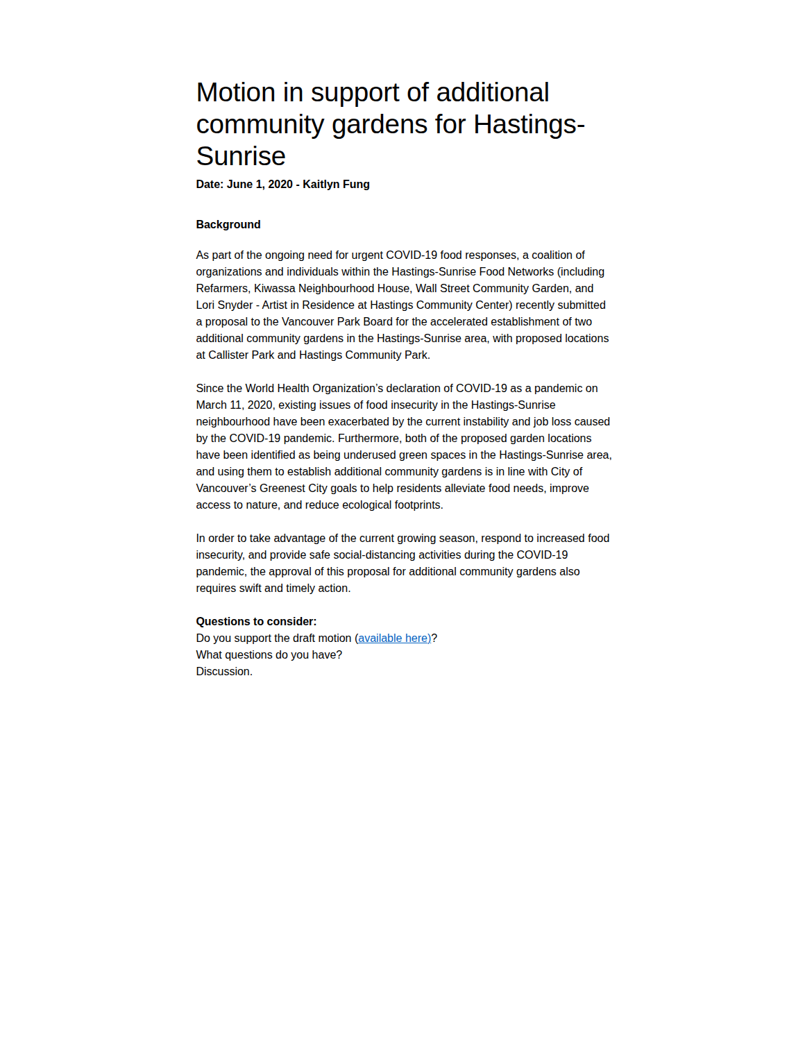Motion in support of additional community gardens for Hastings-Sunrise
Date: June 1, 2020 - Kaitlyn Fung
Background
As part of the ongoing need for urgent COVID-19 food responses, a coalition of organizations and individuals within the Hastings-Sunrise Food Networks (including Refarmers, Kiwassa Neighbourhood House, Wall Street Community Garden, and Lori Snyder - Artist in Residence at Hastings Community Center) recently submitted a proposal to the Vancouver Park Board for the accelerated establishment of two additional community gardens in the Hastings-Sunrise area, with proposed locations at Callister Park and Hastings Community Park.
Since the World Health Organization’s declaration of COVID-19 as a pandemic on March 11, 2020, existing issues of food insecurity in the Hastings-Sunrise neighbourhood have been exacerbated by the current instability and job loss caused by the COVID-19 pandemic. Furthermore, both of the proposed garden locations have been identified as being underused green spaces in the Hastings-Sunrise area, and using them to establish additional community gardens is in line with City of Vancouver’s Greenest City goals to help residents alleviate food needs, improve access to nature, and reduce ecological footprints.
In order to take advantage of the current growing season, respond to increased food insecurity, and provide safe social-distancing activities during the COVID-19 pandemic, the approval of this proposal for additional community gardens also requires swift and timely action.
Questions to consider:
Do you support the draft motion (available here)?
What questions do you have?
Discussion.